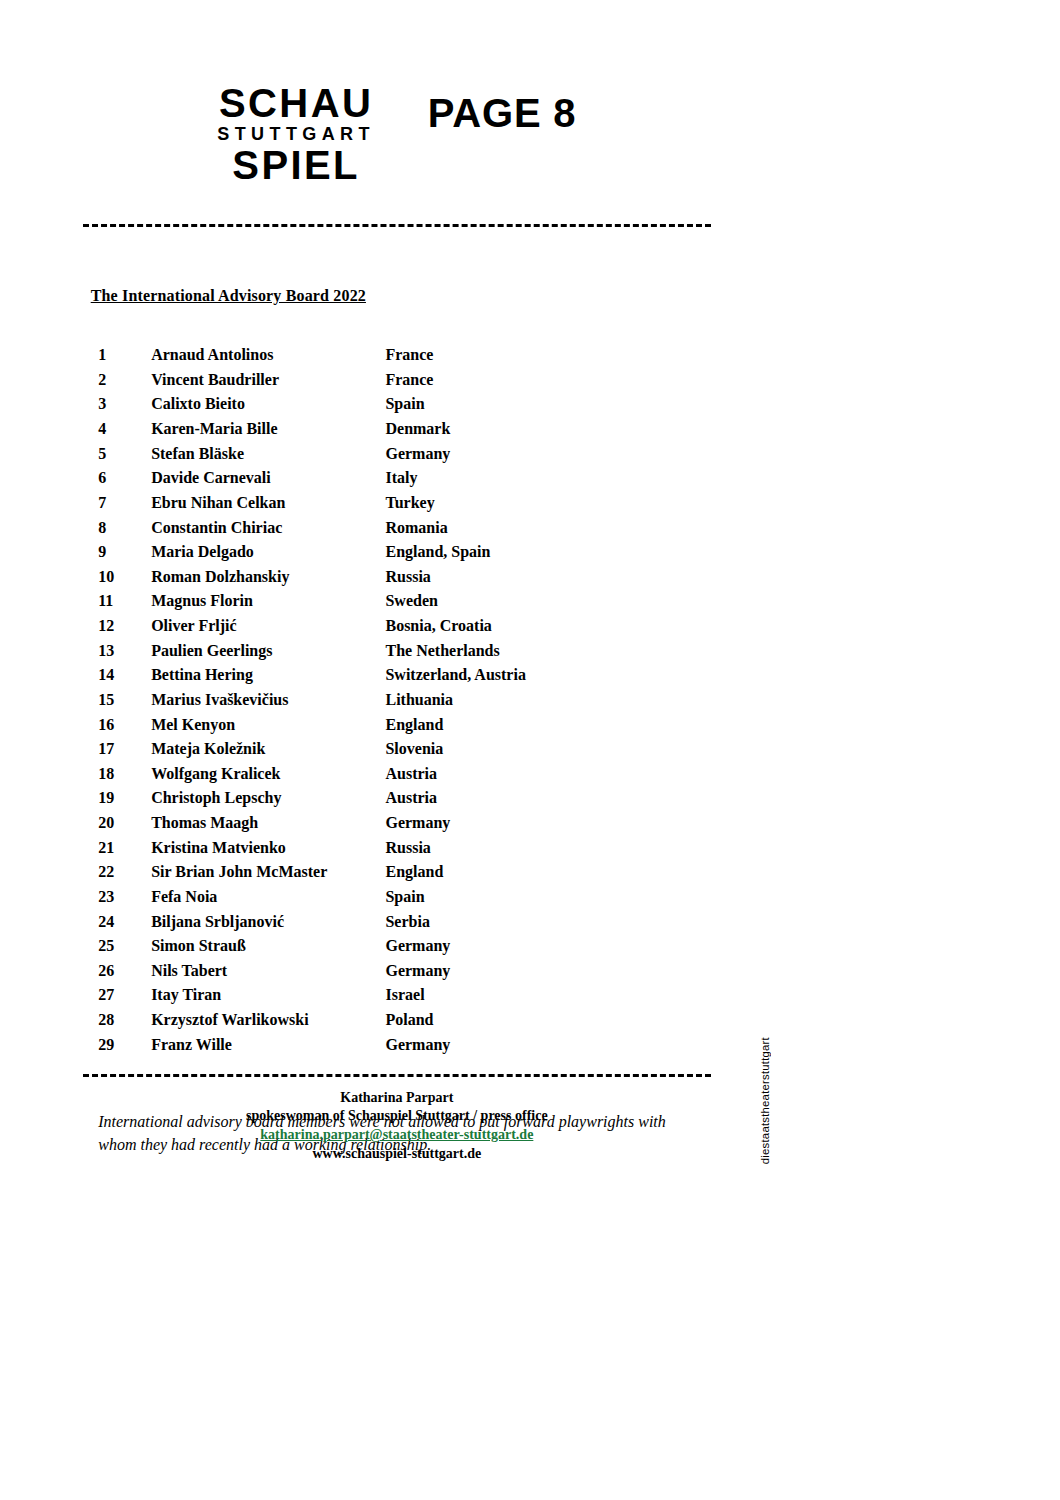SCHAUSTUTTGARTSPIEL
PAGE 8
The International Advisory Board 2022
| 1 | Arnaud Antolinos | France |
| 2 | Vincent Baudriller | France |
| 3 | Calixto Bieito | Spain |
| 4 | Karen-Maria Bille | Denmark |
| 5 | Stefan Bläske | Germany |
| 6 | Davide Carnevali | Italy |
| 7 | Ebru Nihan Celkan | Turkey |
| 8 | Constantin Chiriac | Romania |
| 9 | Maria Delgado | England, Spain |
| 10 | Roman Dolzhanskiy | Russia |
| 11 | Magnus Florin | Sweden |
| 12 | Oliver Frljić | Bosnia, Croatia |
| 13 | Paulien Geerlings | The Netherlands |
| 14 | Bettina Hering | Switzerland, Austria |
| 15 | Marius Ivaškevičius | Lithuania |
| 16 | Mel Kenyon | England |
| 17 | Mateja Koležnik | Slovenia |
| 18 | Wolfgang Kralicek | Austria |
| 19 | Christoph Lepschy | Austria |
| 20 | Thomas Maagh | Germany |
| 21 | Kristina Matvienko | Russia |
| 22 | Sir Brian John McMaster | England |
| 23 | Fefa Noia | Spain |
| 24 | Biljana Srbljanović | Serbia |
| 25 | Simon Strauß | Germany |
| 26 | Nils Tabert | Germany |
| 27 | Itay Tiran | Israel |
| 28 | Krzysztof Warlikowski | Poland |
| 29 | Franz Wille | Germany |
International advisory board members were not allowed to put forward playwrights with whom they had recently had a working relationship.
Katharina Parpart
spokeswoman of Schauspiel Stuttgart / press office
katharina.parpart@staatstheater-stuttgart.de
www.schauspiel-stuttgart.de
diestaatstheaterstuttgart